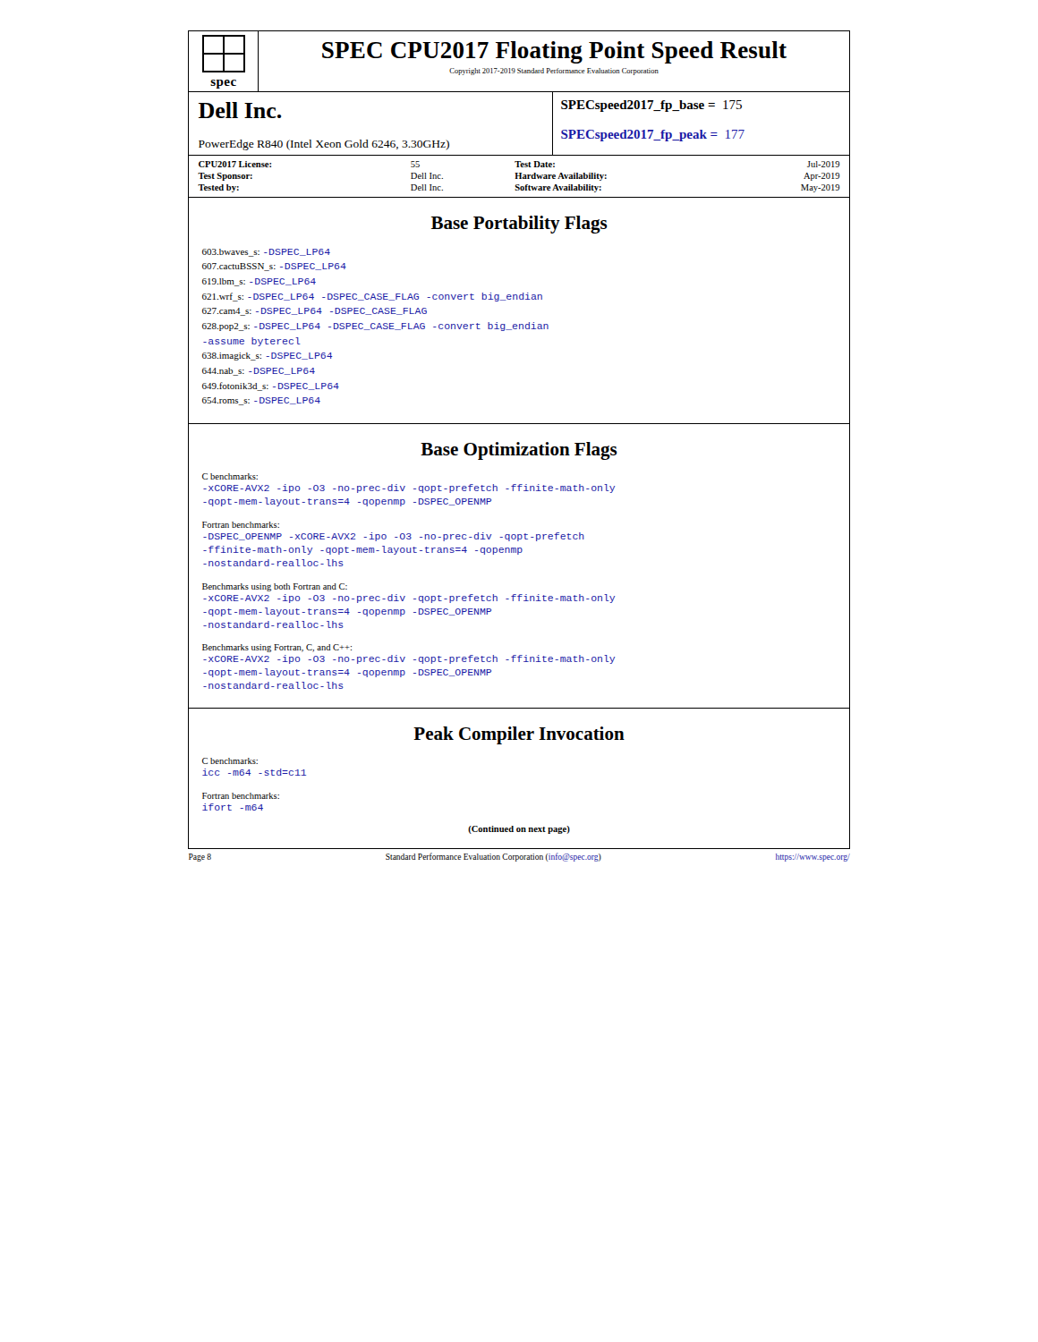spec
SPEC CPU2017 Floating Point Speed Result
Copyright 2017-2019 Standard Performance Evaluation Corporation
Dell Inc.
PowerEdge R840 (Intel Xeon Gold 6246, 3.30GHz)
SPECspeed2017_fp_base = 175
SPECspeed2017_fp_peak = 177
| CPU2017 License: | 55 |
| Test Sponsor: | Dell Inc. |
| Tested by: | Dell Inc. |
| Test Date: | Jul-2019 |
| Hardware Availability: | Apr-2019 |
| Software Availability: | May-2019 |
Base Portability Flags
603.bwaves_s: -DSPEC_LP64
607.cactuBSSN_s: -DSPEC_LP64
619.lbm_s: -DSPEC_LP64
621.wrf_s: -DSPEC_LP64 -DSPEC_CASE_FLAG -convert big_endian
627.cam4_s: -DSPEC_LP64 -DSPEC_CASE_FLAG
628.pop2_s: -DSPEC_LP64 -DSPEC_CASE_FLAG -convert big_endian
-assume byterecl
638.imagick_s: -DSPEC_LP64
644.nab_s: -DSPEC_LP64
649.fotonik3d_s: -DSPEC_LP64
654.roms_s: -DSPEC_LP64
Base Optimization Flags
C benchmarks:
-xCORE-AVX2 -ipo -O3 -no-prec-div -qopt-prefetch -ffinite-math-only
-qopt-mem-layout-trans=4 -qopenmp -DSPEC_OPENMP
Fortran benchmarks:
-DSPEC_OPENMP -xCORE-AVX2 -ipo -O3 -no-prec-div -qopt-prefetch
-ffinite-math-only -qopt-mem-layout-trans=4 -qopenmp
-nostandard-realloc-lhs
Benchmarks using both Fortran and C:
-xCORE-AVX2 -ipo -O3 -no-prec-div -qopt-prefetch -ffinite-math-only
-qopt-mem-layout-trans=4 -qopenmp -DSPEC_OPENMP
-nostandard-realloc-lhs
Benchmarks using Fortran, C, and C++:
-xCORE-AVX2 -ipo -O3 -no-prec-div -qopt-prefetch -ffinite-math-only
-qopt-mem-layout-trans=4 -qopenmp -DSPEC_OPENMP
-nostandard-realloc-lhs
Peak Compiler Invocation
C benchmarks:
icc -m64 -std=c11
Fortran benchmarks:
ifort -m64
(Continued on next page)
Page 8
Standard Performance Evaluation Corporation (info@spec.org)
https://www.spec.org/